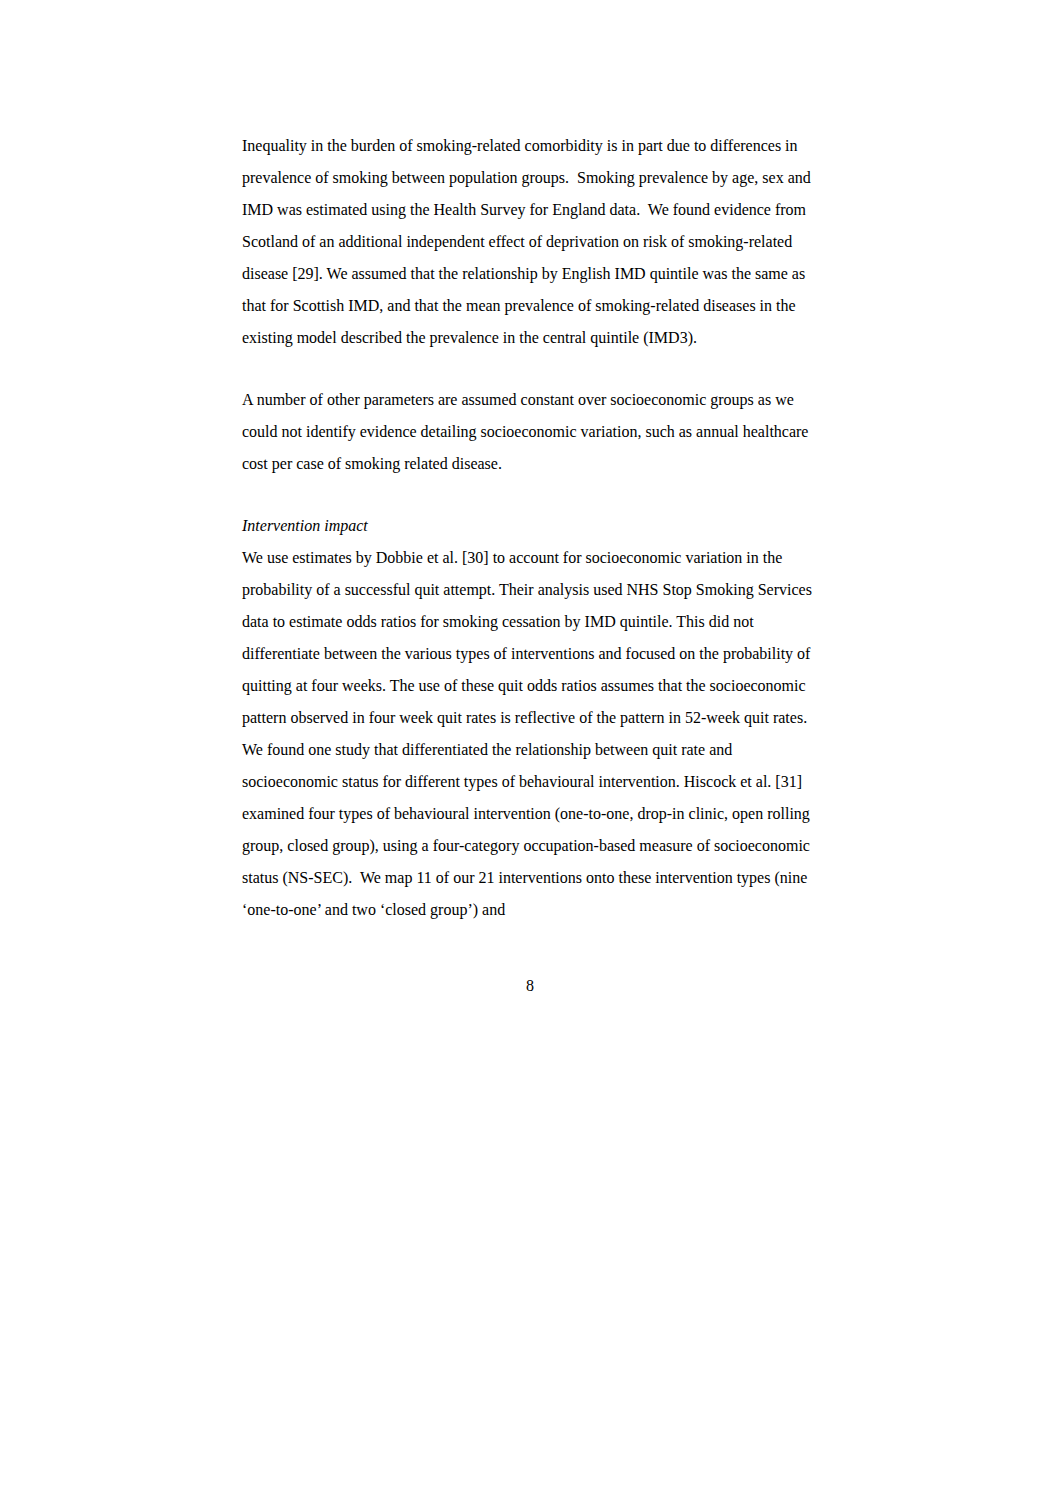Inequality in the burden of smoking-related comorbidity is in part due to differences in prevalence of smoking between population groups. Smoking prevalence by age, sex and IMD was estimated using the Health Survey for England data. We found evidence from Scotland of an additional independent effect of deprivation on risk of smoking-related disease [29]. We assumed that the relationship by English IMD quintile was the same as that for Scottish IMD, and that the mean prevalence of smoking-related diseases in the existing model described the prevalence in the central quintile (IMD3).
A number of other parameters are assumed constant over socioeconomic groups as we could not identify evidence detailing socioeconomic variation, such as annual healthcare cost per case of smoking related disease.
Intervention impact
We use estimates by Dobbie et al. [30] to account for socioeconomic variation in the probability of a successful quit attempt. Their analysis used NHS Stop Smoking Services data to estimate odds ratios for smoking cessation by IMD quintile. This did not differentiate between the various types of interventions and focused on the probability of quitting at four weeks. The use of these quit odds ratios assumes that the socioeconomic pattern observed in four week quit rates is reflective of the pattern in 52-week quit rates. We found one study that differentiated the relationship between quit rate and socioeconomic status for different types of behavioural intervention. Hiscock et al. [31] examined four types of behavioural intervention (one-to-one, drop-in clinic, open rolling group, closed group), using a four-category occupation-based measure of socioeconomic status (NS-SEC). We map 11 of our 21 interventions onto these intervention types (nine ‘one-to-one’ and two ‘closed group’) and
8